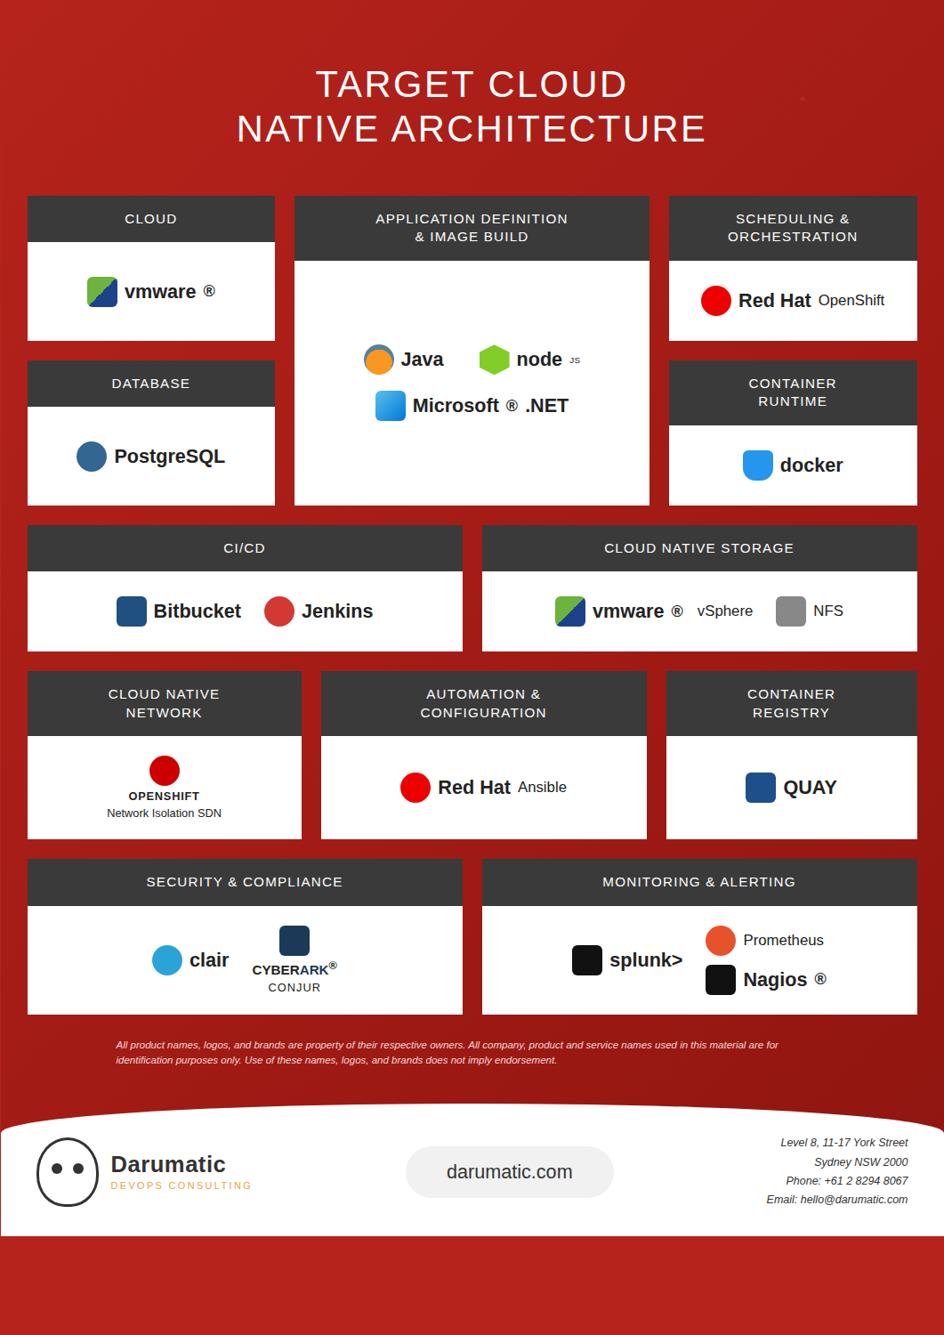Target Cloud
Native Architecture
Row 1 : Cloud / Database | Application Definition | Scheduling / Container Runtime
Cloud
vmware®
Database
PostgreSQL
Application Definition
& Image Build
Java nodeJS
Microsoft® .NET
Scheduling &
Orchestration
Red Hat
OpenShift
Container
Runtime
docker
CI/CD
Bitbucket Jenkins
Cloud Native Storage
vmware®
vSphere NFS
Cloud Native
Network
OPENSHIFT Network Isolation SDN
Automation &
Configuration
Red Hat
Ansible
Container
Registry
QUAY
Security & Compliance
clair CYBERARK® CONJUR
Monitoring & Alerting
splunk> Prometheus Nagios®
All product names, logos, and brands are property of their respective owners. All company, product and service names used in this material are for identification purposes only. Use of these names, logos, and brands does not imply endorsement.
Darumatic
DevOps Consulting
darumatic.com Level 8, 11-17 York Street
Sydney NSW 2000
Phone: +61 2 8294 8067
Email: hello@darumatic.com